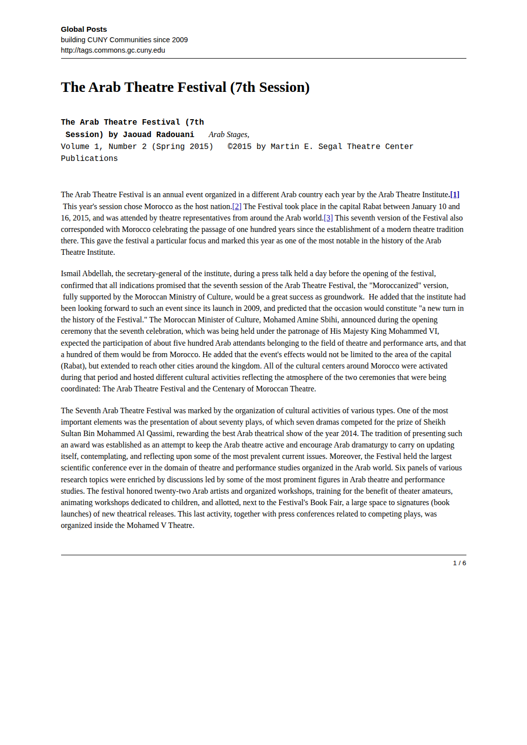Global Posts
building CUNY Communities since 2009
http://tags.commons.gc.cuny.edu
The Arab Theatre Festival (7th Session)
The Arab Theatre Festival (7th
Session) by Jaouad Radouani Arab Stages,
Volume 1, Number 2 (Spring 2015) ©2015 by Martin E. Segal Theatre Center Publications
The Arab Theatre Festival is an annual event organized in a different Arab country each year by the Arab Theatre Institute.[1] This year's session chose Morocco as the host nation.[2] The Festival took place in the capital Rabat between January 10 and 16, 2015, and was attended by theatre representatives from around the Arab world.[3] This seventh version of the Festival also corresponded with Morocco celebrating the passage of one hundred years since the establishment of a modern theatre tradition there. This gave the festival a particular focus and marked this year as one of the most notable in the history of the Arab Theatre Institute.
Ismail Abdellah, the secretary-general of the institute, during a press talk held a day before the opening of the festival, confirmed that all indications promised that the seventh session of the Arab Theatre Festival, the "Moroccanized" version, fully supported by the Moroccan Ministry of Culture, would be a great success as groundwork. He added that the institute had been looking forward to such an event since its launch in 2009, and predicted that the occasion would constitute "a new turn in the history of the Festival." The Moroccan Minister of Culture, Mohamed Amine Sbihi, announced during the opening ceremony that the seventh celebration, which was being held under the patronage of His Majesty King Mohammed VI, expected the participation of about five hundred Arab attendants belonging to the field of theatre and performance arts, and that a hundred of them would be from Morocco. He added that the event's effects would not be limited to the area of the capital (Rabat), but extended to reach other cities around the kingdom. All of the cultural centers around Morocco were activated during that period and hosted different cultural activities reflecting the atmosphere of the two ceremonies that were being coordinated: The Arab Theatre Festival and the Centenary of Moroccan Theatre.
The Seventh Arab Theatre Festival was marked by the organization of cultural activities of various types. One of the most important elements was the presentation of about seventy plays, of which seven dramas competed for the prize of Sheikh Sultan Bin Mohammed Al Qassimi, rewarding the best Arab theatrical show of the year 2014. The tradition of presenting such an award was established as an attempt to keep the Arab theatre active and encourage Arab dramaturgy to carry on updating itself, contemplating, and reflecting upon some of the most prevalent current issues. Moreover, the Festival held the largest scientific conference ever in the domain of theatre and performance studies organized in the Arab world. Six panels of various research topics were enriched by discussions led by some of the most prominent figures in Arab theatre and performance studies. The festival honored twenty-two Arab artists and organized workshops, training for the benefit of theater amateurs, animating workshops dedicated to children, and allotted, next to the Festival's Book Fair, a large space to signatures (book launches) of new theatrical releases. This last activity, together with press conferences related to competing plays, was organized inside the Mohamed V Theatre.
1 / 6